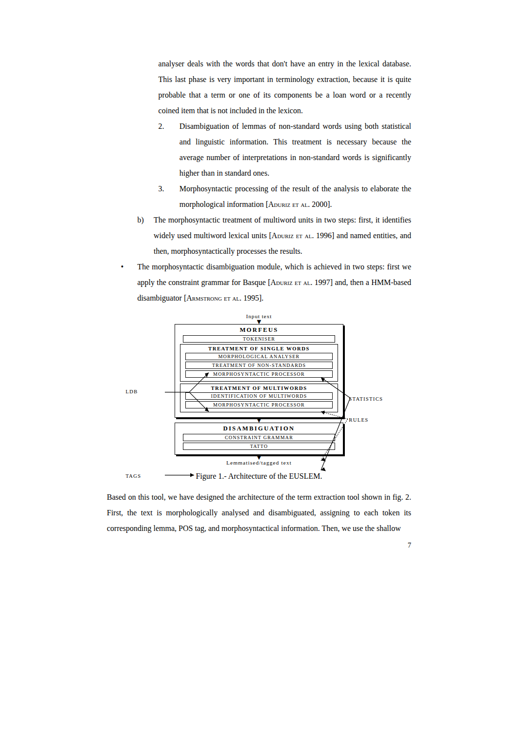analyser deals with the words that don't have an entry in the lexical database. This last phase is very important in terminology extraction, because it is quite probable that a term or one of its components be a loan word or a recently coined item that is not included in the lexicon.
2. Disambiguation of lemmas of non-standard words using both statistical and linguistic information. This treatment is necessary because the average number of interpretations in non-standard words is significantly higher than in standard ones.
3. Morphosyntactic processing of the result of the analysis to elaborate the morphological information [Aduriz et al. 2000].
b) The morphosyntactic treatment of multiword units in two steps: first, it identifies widely used multiword lexical units [Aduriz et al. 1996] and named entities, and then, morphosyntactically processes the results.
•The morphosyntactic disambiguation module, which is achieved in two steps: first we apply the constraint grammar for Basque [Aduriz et al. 1997] and, then a HMM-based disambiguator [Armstrong et al. 1995].
Input text
▼
MORFEUS
TOKENISER
TREATMENT OF SINGLE WORDS
MORPHOLOGICAL ANALYSER
TREATMENT OF NON-STANDARDS
MORPHOSYNTACTIC PROCESSOR
TREATMENT OF MULTIWORDS
IDENTIFICATION OF MULTIWORDS
MORPHOSYNTACTIC PROCESSOR
▼
DISAMBIGUATION
CONSTRAINT GRAMMAR
TATTO
▼
Lemmatised/tagged text
LDB
TAGS
STATISTICS
RULES
Figure 1.- Architecture of the EUSLEM.
Based on this tool, we have designed the architecture of the term extraction tool shown in fig. 2. First, the text is morphologically analysed and disambiguated, assigning to each token its corresponding lemma, POS tag, and morphosyntactical information. Then, we use the shallow
7